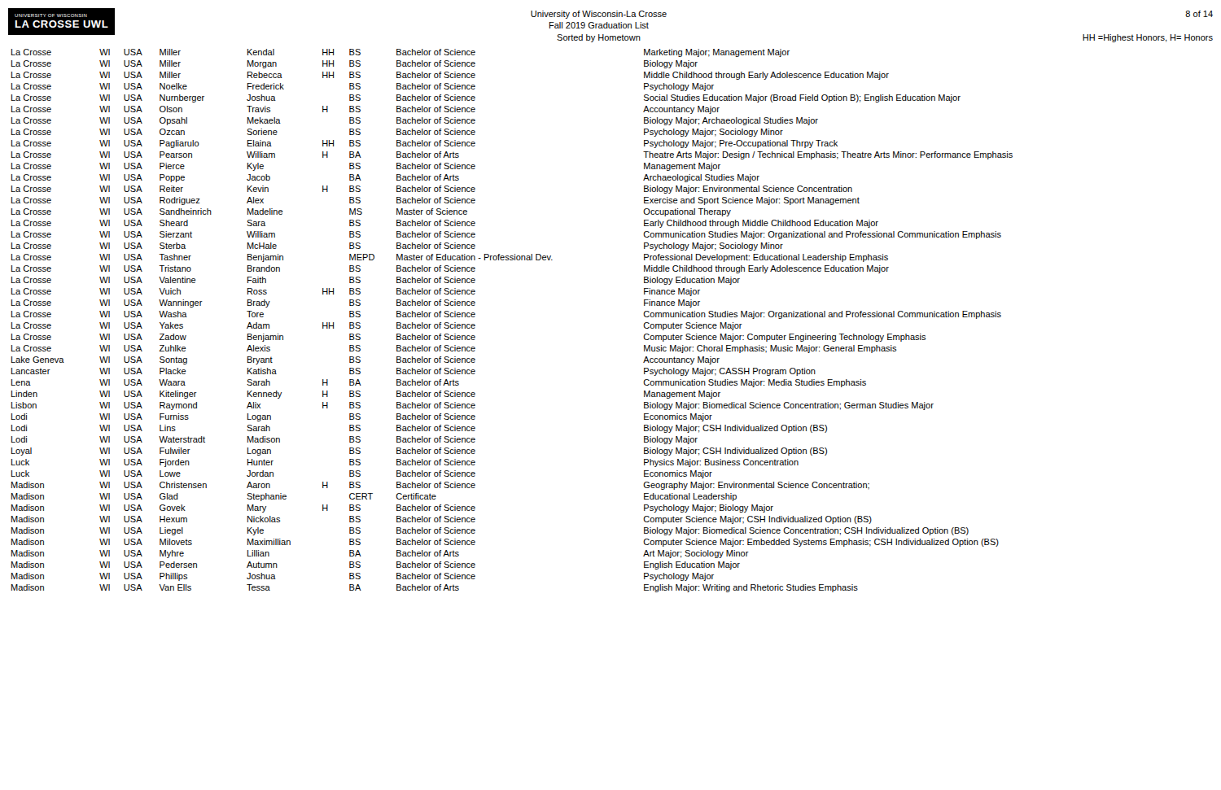UNIVERSITY OF WISCONSIN LA CROSSE UWL
University of Wisconsin-La Crosse
Fall 2019 Graduation List
Sorted by Hometown
8 of 14
HH =Highest Honors, H= Honors
| La Crosse | WI | USA | Miller | Kendal | HH | BS | Bachelor of Science | Marketing Major; Management Major |
| La Crosse | WI | USA | Miller | Morgan | HH | BS | Bachelor of Science | Biology Major |
| La Crosse | WI | USA | Miller | Rebecca | HH | BS | Bachelor of Science | Middle Childhood through Early Adolescence Education Major |
| La Crosse | WI | USA | Noelke | Frederick | | BS | Bachelor of Science | Psychology Major |
| La Crosse | WI | USA | Nurnberger | Joshua | | BS | Bachelor of Science | Social Studies Education Major (Broad Field Option B); English Education Major |
| La Crosse | WI | USA | Olson | Travis | H | BS | Bachelor of Science | Accountancy Major |
| La Crosse | WI | USA | Opsahl | Mekaela | | BS | Bachelor of Science | Biology Major; Archaeological Studies Major |
| La Crosse | WI | USA | Ozcan | Soriene | | BS | Bachelor of Science | Psychology Major; Sociology Minor |
| La Crosse | WI | USA | Pagliarulo | Elaina | HH | BS | Bachelor of Science | Psychology Major; Pre-Occupational Thrpy Track |
| La Crosse | WI | USA | Pearson | William | H | BA | Bachelor of Arts | Theatre Arts Major: Design / Technical Emphasis; Theatre Arts Minor: Performance Emphasis |
| La Crosse | WI | USA | Pierce | Kyle | | BS | Bachelor of Science | Management Major |
| La Crosse | WI | USA | Poppe | Jacob | | BA | Bachelor of Arts | Archaeological Studies Major |
| La Crosse | WI | USA | Reiter | Kevin | H | BS | Bachelor of Science | Biology Major: Environmental Science Concentration |
| La Crosse | WI | USA | Rodriguez | Alex | | BS | Bachelor of Science | Exercise and Sport Science Major: Sport Management |
| La Crosse | WI | USA | Sandheinrich | Madeline | | MS | Master of Science | Occupational Therapy |
| La Crosse | WI | USA | Sheard | Sara | | BS | Bachelor of Science | Early Childhood through Middle Childhood Education Major |
| La Crosse | WI | USA | Sierzant | William | | BS | Bachelor of Science | Communication Studies Major: Organizational and Professional Communication Emphasis |
| La Crosse | WI | USA | Sterba | McHale | | BS | Bachelor of Science | Psychology Major; Sociology Minor |
| La Crosse | WI | USA | Tashner | Benjamin | | MEPD | Master of Education - Professional Dev. | Professional Development: Educational Leadership Emphasis |
| La Crosse | WI | USA | Tristano | Brandon | | BS | Bachelor of Science | Middle Childhood through Early Adolescence Education Major |
| La Crosse | WI | USA | Valentine | Faith | | BS | Bachelor of Science | Biology Education Major |
| La Crosse | WI | USA | Vuich | Ross | HH | BS | Bachelor of Science | Finance Major |
| La Crosse | WI | USA | Wanninger | Brady | | BS | Bachelor of Science | Finance Major |
| La Crosse | WI | USA | Washa | Tore | | BS | Bachelor of Science | Communication Studies Major: Organizational and Professional Communication Emphasis |
| La Crosse | WI | USA | Yakes | Adam | HH | BS | Bachelor of Science | Computer Science Major |
| La Crosse | WI | USA | Zadow | Benjamin | | BS | Bachelor of Science | Computer Science Major: Computer Engineering Technology Emphasis |
| La Crosse | WI | USA | Zuhlke | Alexis | | BS | Bachelor of Science | Music Major: Choral Emphasis; Music Major: General Emphasis |
| Lake Geneva | WI | USA | Sontag | Bryant | | BS | Bachelor of Science | Accountancy Major |
| Lancaster | WI | USA | Placke | Katisha | | BS | Bachelor of Science | Psychology Major; CASSH Program Option |
| Lena | WI | USA | Waara | Sarah | H | BA | Bachelor of Arts | Communication Studies Major: Media Studies Emphasis |
| Linden | WI | USA | Kitelinger | Kennedy | H | BS | Bachelor of Science | Management Major |
| Lisbon | WI | USA | Raymond | Alix | H | BS | Bachelor of Science | Biology Major: Biomedical Science Concentration; German Studies Major |
| Lodi | WI | USA | Furniss | Logan | | BS | Bachelor of Science | Economics Major |
| Lodi | WI | USA | Lins | Sarah | | BS | Bachelor of Science | Biology Major; CSH Individualized Option (BS) |
| Lodi | WI | USA | Waterstradt | Madison | | BS | Bachelor of Science | Biology Major |
| Loyal | WI | USA | Fulwiler | Logan | | BS | Bachelor of Science | Biology Major; CSH Individualized Option (BS) |
| Luck | WI | USA | Fjorden | Hunter | | BS | Bachelor of Science | Physics Major: Business Concentration |
| Luck | WI | USA | Lowe | Jordan | | BS | Bachelor of Science | Economics Major |
| Madison | WI | USA | Christensen | Aaron | H | BS | Bachelor of Science | Geography Major: Environmental Science Concentration; |
| Madison | WI | USA | Glad | Stephanie | | CERT | Certificate | Educational Leadership |
| Madison | WI | USA | Govek | Mary | H | BS | Bachelor of Science | Psychology Major; Biology Major |
| Madison | WI | USA | Hexum | Nickolas | | BS | Bachelor of Science | Computer Science Major; CSH Individualized Option (BS) |
| Madison | WI | USA | Liegel | Kyle | | BS | Bachelor of Science | Biology Major: Biomedical Science Concentration; CSH Individualized Option (BS) |
| Madison | WI | USA | Milovets | Maximillian | | BS | Bachelor of Science | Computer Science Major: Embedded Systems Emphasis; CSH Individualized Option (BS) |
| Madison | WI | USA | Myhre | Lillian | | BA | Bachelor of Arts | Art Major; Sociology Minor |
| Madison | WI | USA | Pedersen | Autumn | | BS | Bachelor of Science | English Education Major |
| Madison | WI | USA | Phillips | Joshua | | BS | Bachelor of Science | Psychology Major |
| Madison | WI | USA | Van Ells | Tessa | | BA | Bachelor of Arts | English Major: Writing and Rhetoric Studies Emphasis |